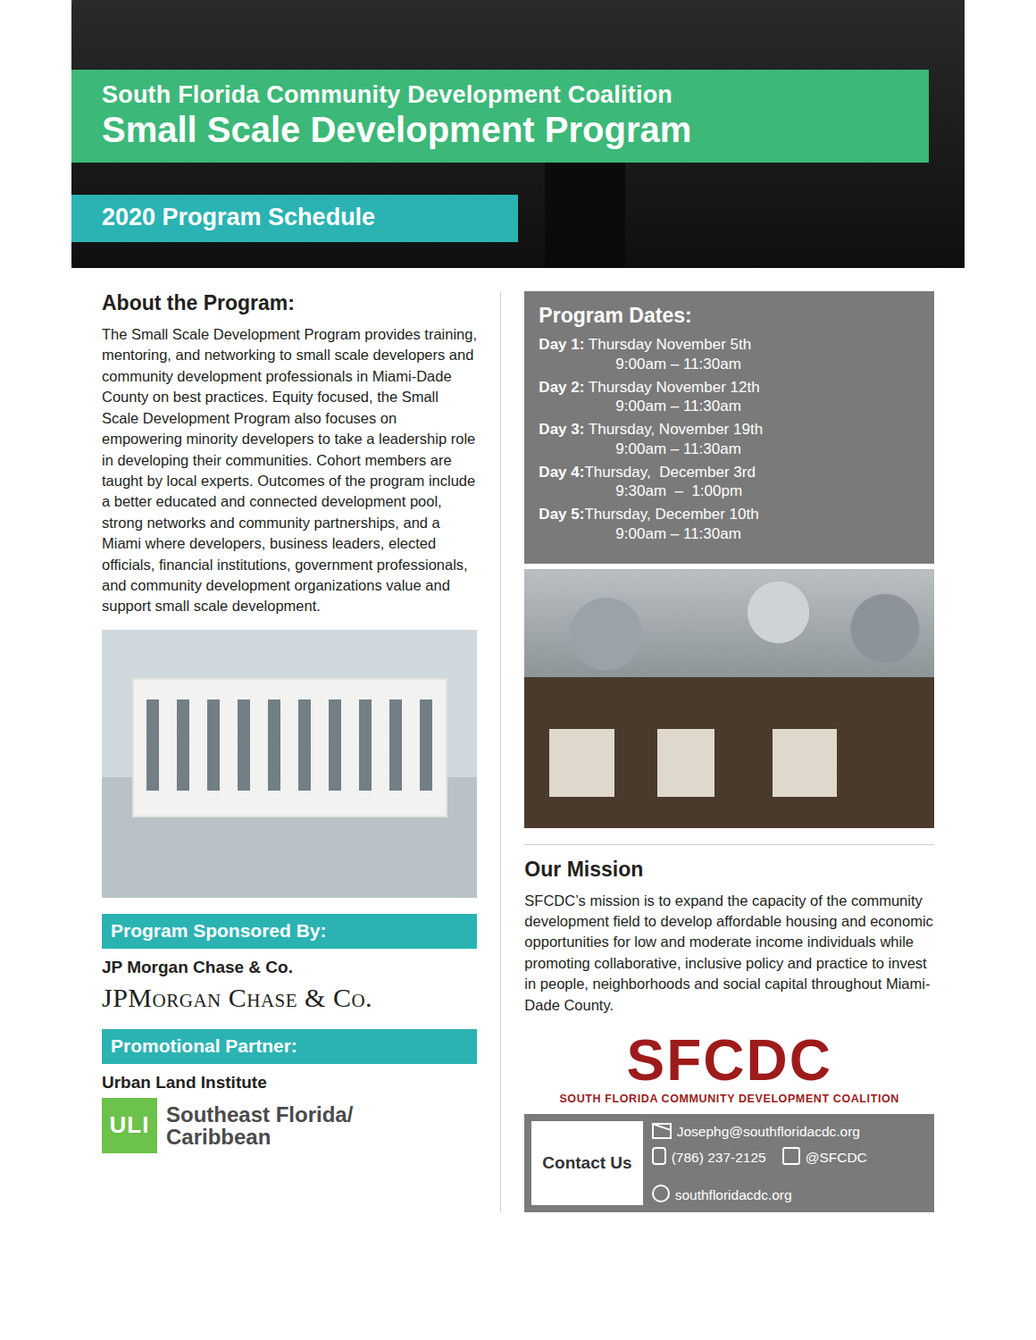South Florida Community Development Coalition
Small Scale Development Program
2020 Program Schedule
About the Program:
The Small Scale Development Program provides training, mentoring, and networking to small scale developers and community development professionals in Miami-Dade County on best practices. Equity focused, the Small Scale Development Program also focuses on empowering minority developers to take a leadership role in developing their communities. Cohort members are taught by local experts. Outcomes of the program include a better educated and connected development pool, strong networks and community partnerships, and a Miami where developers, business leaders, elected officials, financial institutions, government professionals, and community development organizations value and support small scale development.
Program Sponsored By:
JP Morgan Chase & Co.
JPMorgan Chase & Co.
Promotional Partner:
Urban Land Institute
ULI
Southeast Florida/
Caribbean
Program Dates:
Day 1: Thursday November 5th 9:00am – 11:30am
Day 2: Thursday November 12th 9:00am – 11:30am
Day 3: Thursday, November 19th 9:00am – 11:30am
Day 4: Thursday, December 3rd 9:30am – 1:00pm
Day 5: Thursday, December 10th 9:00am – 11:30am
Our Mission
SFCDC’s mission is to expand the capacity of the community development field to develop affordable housing and economic opportunities for low and moderate income individuals while promoting collaborative, inclusive policy and practice to invest in people, neighborhoods and social capital throughout Miami-Dade County.
SFCDC
SOUTH FLORIDA COMMUNITY DEVELOPMENT COALITION
Contact Us
Josephg@southfloridacdc.org
(786) 237-2125 @SFCDC southfloridacdc.org